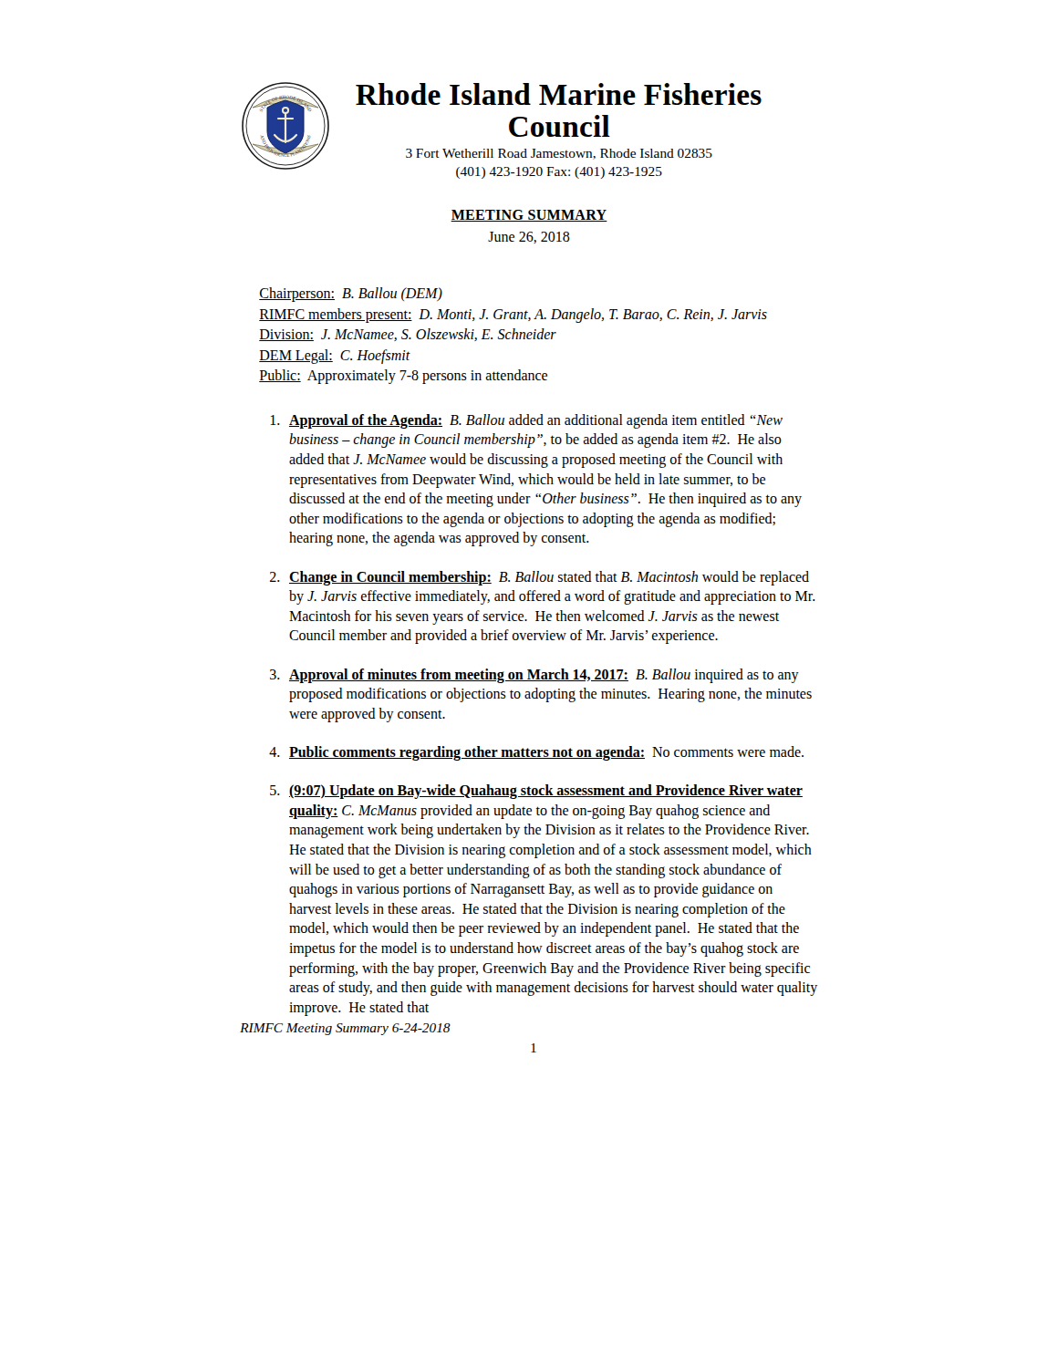STATE OF RHODE ISLAND AND PROVIDENCE PLANTATIONS
Rhode Island Marine Fisheries Council
3 Fort Wetherill Road Jamestown, Rhode Island 02835
(401) 423-1920 Fax: (401) 423-1925
MEETING SUMMARY
June 26, 2018
Chairperson: B. Ballou (DEM)
RIMFC members present: D. Monti, J. Grant, A. Dangelo, T. Barao, C. Rein, J. Jarvis
Division: J. McNamee, S. Olszewski, E. Schneider
DEM Legal: C. Hoefsmit
Public: Approximately 7-8 persons in attendance
Approval of the Agenda: B. Ballou added an additional agenda item entitled “New business – change in Council membership”, to be added as agenda item #2. He also added that J. McNamee would be discussing a proposed meeting of the Council with representatives from Deepwater Wind, which would be held in late summer, to be discussed at the end of the meeting under “Other business”. He then inquired as to any other modifications to the agenda or objections to adopting the agenda as modified; hearing none, the agenda was approved by consent.
Change in Council membership: B. Ballou stated that B. Macintosh would be replaced by J. Jarvis effective immediately, and offered a word of gratitude and appreciation to Mr. Macintosh for his seven years of service. He then welcomed J. Jarvis as the newest Council member and provided a brief overview of Mr. Jarvis’ experience.
Approval of minutes from meeting on March 14, 2017: B. Ballou inquired as to any proposed modifications or objections to adopting the minutes. Hearing none, the minutes were approved by consent.
Public comments regarding other matters not on agenda: No comments were made.
(9:07) Update on Bay-wide Quahaug stock assessment and Providence River water quality: C. McManus provided an update to the on-going Bay quahog science and management work being undertaken by the Division as it relates to the Providence River. He stated that the Division is nearing completion and of a stock assessment model, which will be used to get a better understanding of as both the standing stock abundance of quahogs in various portions of Narragansett Bay, as well as to provide guidance on harvest levels in these areas. He stated that the Division is nearing completion of the model, which would then be peer reviewed by an independent panel. He stated that the impetus for the model is to understand how discreet areas of the bay’s quahog stock are performing, with the bay proper, Greenwich Bay and the Providence River being specific areas of study, and then guide with management decisions for harvest should water quality improve. He stated that
RIMFC Meeting Summary 6-24-2018
1